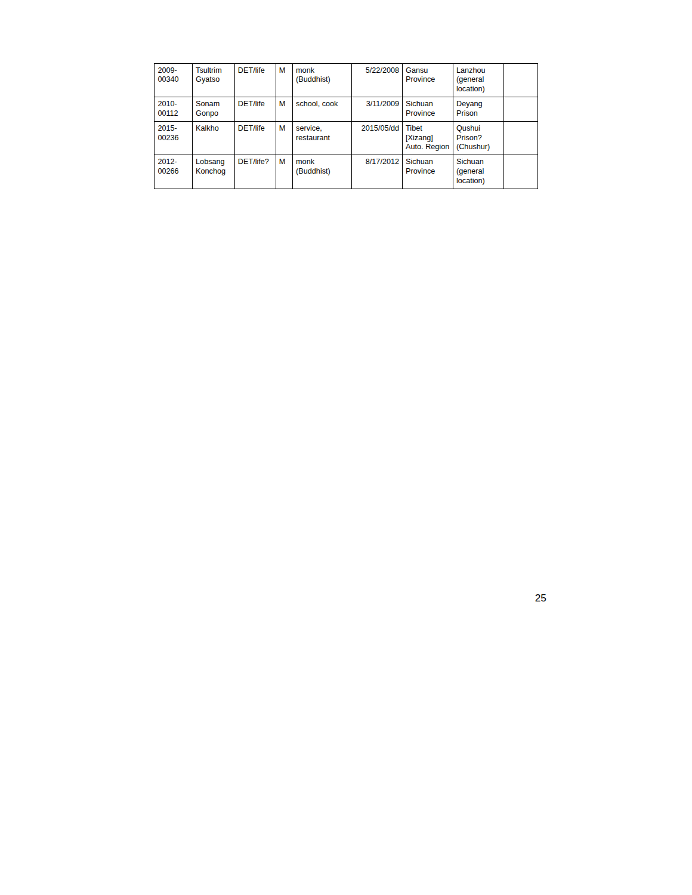| 2009-00340 | Tsultrim Gyatso | DET/life | M | monk (Buddhist) | 5/22/2008 | Gansu Province | Lanzhou (general location) | |
| 2010-00112 | Sonam Gonpo | DET/life | M | school, cook | 3/11/2009 | Sichuan Province | Deyang Prison | |
| 2015-00236 | Kalkho | DET/life | M | service, restaurant | 2015/05/dd | Tibet [Xizang] Auto. Region | Qushui Prison? (Chushur) | |
| 2012-00266 | Lobsang Konchog | DET/life? | M | monk (Buddhist) | 8/17/2012 | Sichuan Province | Sichuan (general location) | |
25